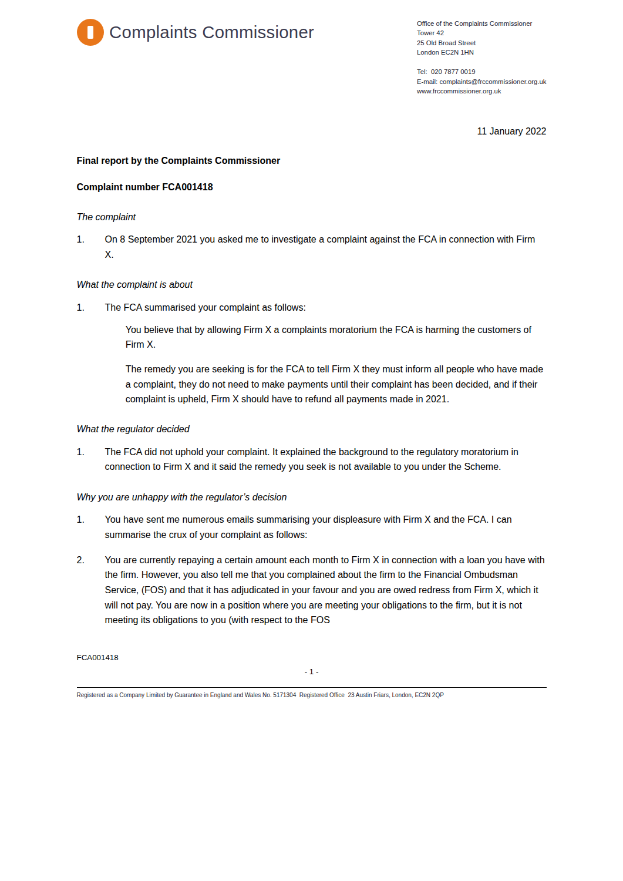Complaints Commissioner
Office of the Complaints Commissioner
Tower 42
25 Old Broad Street
London EC2N 1HN
Tel: 020 7877 0019
E-mail: complaints@frccommissioner.org.uk
www.frccommissioner.org.uk
11 January 2022
Final report by the Complaints Commissioner
Complaint number FCA001418
The complaint
On 8 September 2021 you asked me to investigate a complaint against the FCA in connection with Firm X.
What the complaint is about
The FCA summarised your complaint as follows:
You believe that by allowing Firm X a complaints moratorium the FCA is harming the customers of Firm X.
The remedy you are seeking is for the FCA to tell Firm X they must inform all people who have made a complaint, they do not need to make payments until their complaint has been decided, and if their complaint is upheld, Firm X should have to refund all payments made in 2021.
What the regulator decided
The FCA did not uphold your complaint. It explained the background to the regulatory moratorium in connection to Firm X and it said the remedy you seek is not available to you under the Scheme.
Why you are unhappy with the regulator’s decision
You have sent me numerous emails summarising your displeasure with Firm X and the FCA. I can summarise the crux of your complaint as follows:
You are currently repaying a certain amount each month to Firm X in connection with a loan you have with the firm. However, you also tell me that you complained about the firm to the Financial Ombudsman Service, (FOS) and that it has adjudicated in your favour and you are owed redress from Firm X, which it will not pay. You are now in a position where you are meeting your obligations to the firm, but it is not meeting its obligations to you (with respect to the FOS
FCA001418
- 1 -
Registered as a Company Limited by Guarantee in England and Wales No. 5171304 Registered Office 23 Austin Friars, London, EC2N 2QP